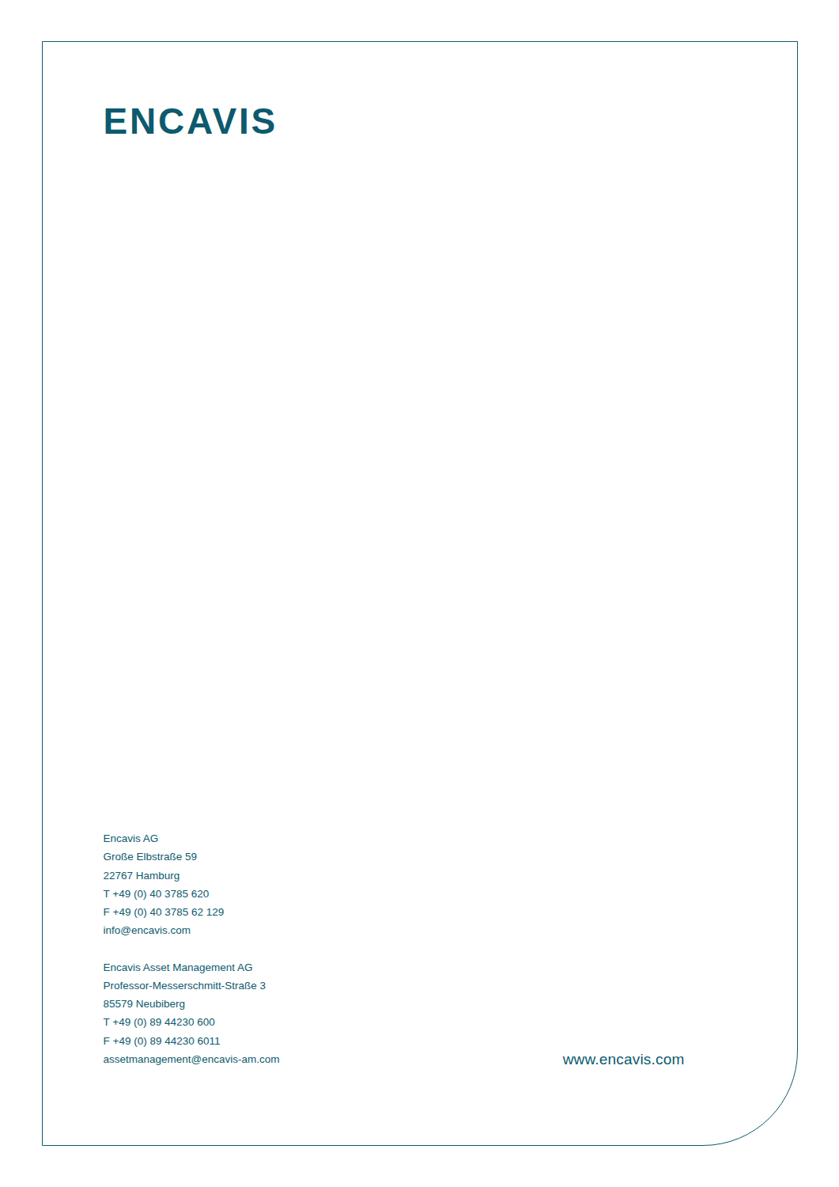ENCAVIS
Encavis AG
Große Elbstraße 59
22767 Hamburg
T +49 (0) 40 3785 620
F +49 (0) 40 3785 62 129
info@encavis.com
Encavis Asset Management AG
Professor-Messerschmitt-Straße 3
85579 Neubiberg
T +49 (0) 89 44230 600
F +49 (0) 89 44230 6011
assetmanagement@encavis-am.com
www.encavis.com